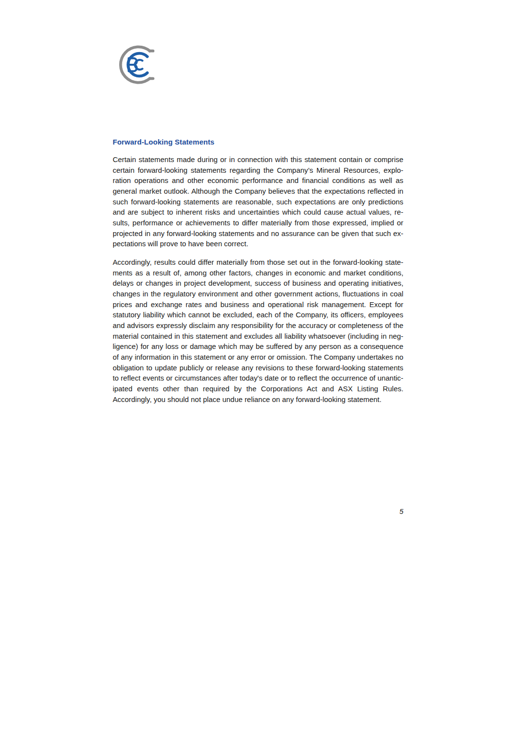Forward-Looking Statements
Certain statements made during or in connection with this statement contain or comprise certain forward-looking statements regarding the Company’s Mineral Resources, exploration operations and other economic performance and financial conditions as well as general market outlook. Although the Company believes that the expectations reflected in such forward-looking statements are reasonable, such expectations are only predictions and are subject to inherent risks and uncertainties which could cause actual values, results, performance or achievements to differ materially from those expressed, implied or projected in any forward-looking statements and no assurance can be given that such expectations will prove to have been correct.
Accordingly, results could differ materially from those set out in the forward-looking statements as a result of, among other factors, changes in economic and market conditions, delays or changes in project development, success of business and operating initiatives, changes in the regulatory environment and other government actions, fluctuations in coal prices and exchange rates and business and operational risk management. Except for statutory liability which cannot be excluded, each of the Company, its officers, employees and advisors expressly disclaim any responsibility for the accuracy or completeness of the material contained in this statement and excludes all liability whatsoever (including in negligence) for any loss or damage which may be suffered by any person as a consequence of any information in this statement or any error or omission. The Company undertakes no obligation to update publicly or release any revisions to these forward-looking statements to reflect events or circumstances after today's date or to reflect the occurrence of unanticipated events other than required by the Corporations Act and ASX Listing Rules. Accordingly, you should not place undue reliance on any forward-looking statement.
5